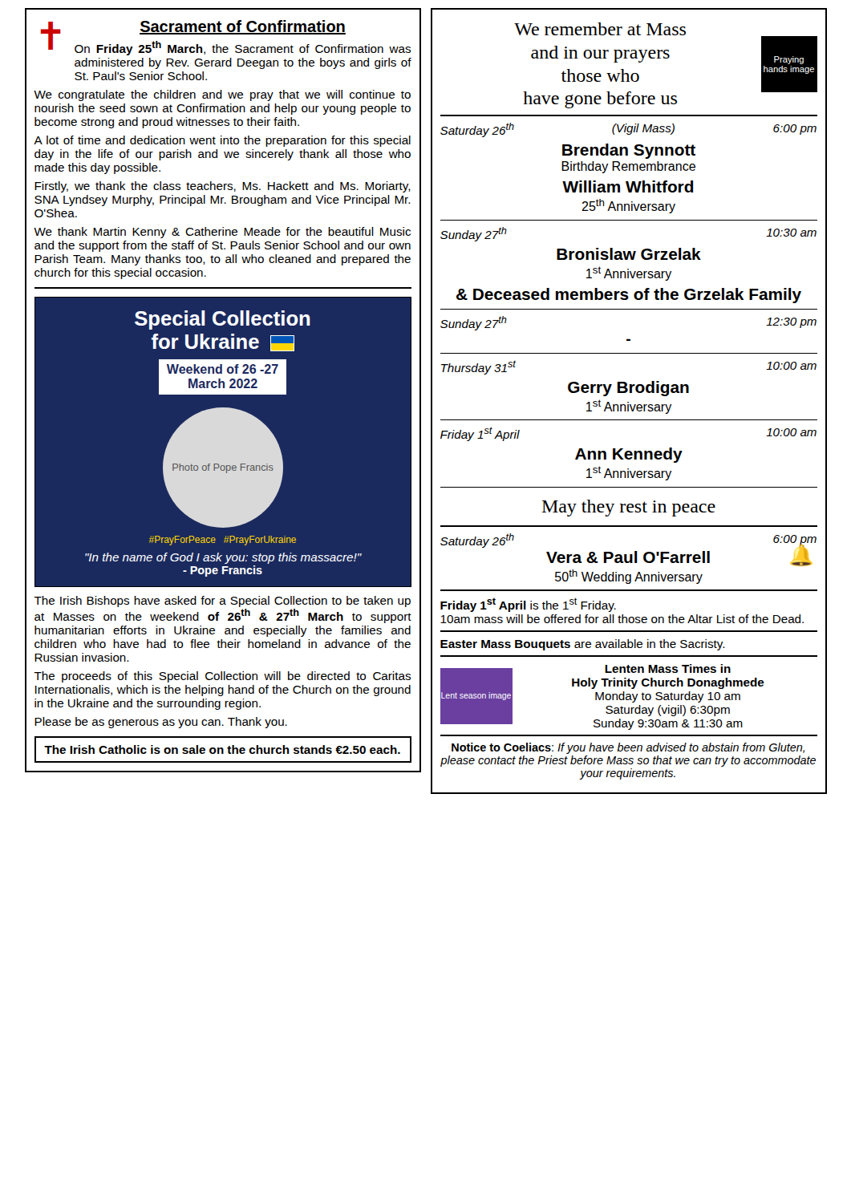✝
Sacrament of Confirmation
On Friday 25th March, the Sacrament of Confirmation was administered by Rev. Gerard Deegan to the boys and girls of St. Paul's Senior School.
We congratulate the children and we pray that we will continue to nourish the seed sown at Confirmation and help our young people to become strong and proud witnesses to their faith.
A lot of time and dedication went into the preparation for this special day in the life of our parish and we sincerely thank all those who made this day possible.
Firstly, we thank the class teachers, Ms. Hackett and Ms. Moriarty, SNA Lyndsey Murphy, Principal Mr. Brougham and Vice Principal Mr. O'Shea.
We thank Martin Kenny & Catherine Meade for the beautiful Music and the support from the staff of St. Pauls Senior School and our own Parish Team. Many thanks too, to all who cleaned and prepared the church for this special occasion.
Special Collection
for Ukraine
Weekend of 26 -27
March 2022
Photo of Pope Francis
#PrayForPeace #PrayForUkraine
"In the name of God I ask you: stop this massacre!"
- Pope Francis
The Irish Bishops have asked for a Special Collection to be taken up at Masses on the weekend of 26th & 27th March to support humanitarian efforts in Ukraine and especially the families and children who have had to flee their homeland in advance of the Russian invasion.
The proceeds of this Special Collection will be directed to Caritas Internationalis, which is the helping hand of the Church on the ground in the Ukraine and the surrounding region.
Please be as generous as you can. Thank you.
The Irish Catholic is on sale on the church stands €2.50 each.
We remember at Mass
and in our prayers
those who
have gone before us
Praying hands image
Saturday 26th (Vigil Mass) 6:00 pm
Brendan Synnott
Birthday Remembrance
William Whitford
25th Anniversary
Sunday 27th 10:30 am
Bronislaw Grzelak
1st Anniversary
& Deceased members of the Grzelak Family
Sunday 27th 12:30 pm
-
Thursday 31st 10:00 am
Gerry Brodigan
1st Anniversary
Friday 1st April 10:00 am
Ann Kennedy
1st Anniversary
May they rest in peace
Saturday 26th 6:00 pm
🔔
Vera & Paul O'Farrell
50th Wedding Anniversary
Friday 1st April is the 1st Friday.
10am mass will be offered for all those on the Altar List of the Dead.
Easter Mass Bouquets are available in the Sacristy.
Lent season image
Lenten Mass Times in
Holy Trinity Church Donaghmede
Monday to Saturday 10 am
Saturday (vigil) 6:30pm
Sunday 9:30am & 11:30 am
Notice to Coeliacs: If you have been advised to abstain from Gluten, please contact the Priest before Mass so that we can try to accommodate your requirements.